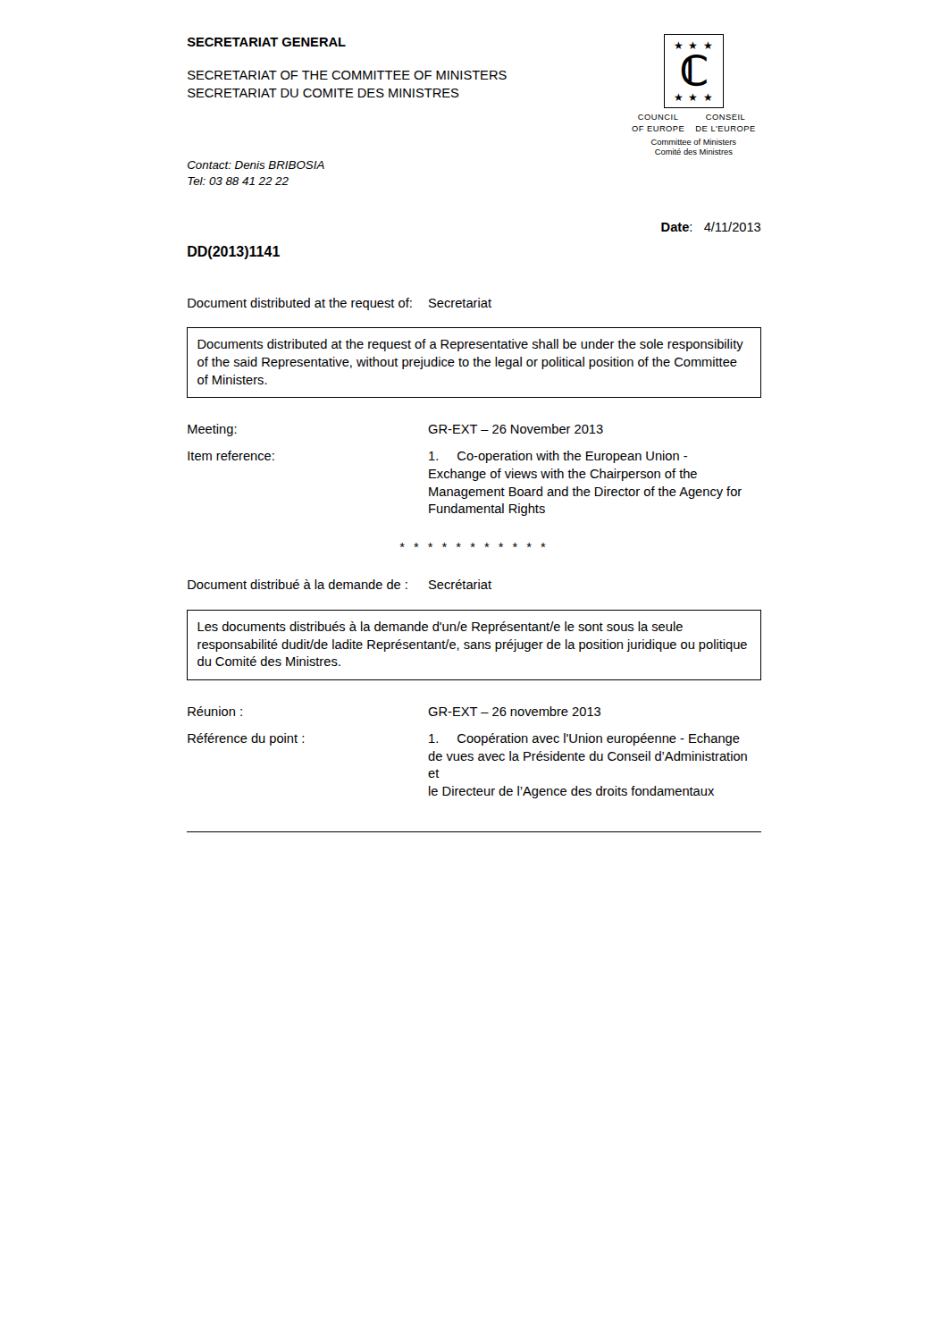SECRETARIAT GENERAL
SECRETARIAT OF THE COMMITTEE OF MINISTERS
SECRETARIAT DU COMITE DES MINISTRES
★ ★ ★
ℂ
★ ★ ★
| COUNCIL OF EUROPE | CONSEIL DE L'EUROPE |
Committee of Ministers
Comité des Ministres
Contact: Denis BRIBOSIA
Tel: 03 88 41 22 22
Date: 4/11/2013
DD(2013)1141
| Document distributed at the request of: | Secretariat |
Documents distributed at the request of a Representative shall be under the sole responsibility of the said Representative, without prejudice to the legal or political position of the Committee of Ministers.
| Meeting: | GR-EXT – 26 November 2013 |
| Item reference: | 1. Co-operation with the European Union - Exchange of views with the Chairperson of the Management Board and the Director of the Agency for Fundamental Rights |
* * * * * * * * * * *
| Document distribué à la demande de : | Secrétariat |
Les documents distribués à la demande d'un/e Représentant/e le sont sous la seule responsabilité dudit/de ladite Représentant/e, sans préjuger de la position juridique ou politique du Comité des Ministres.
| Réunion : | GR-EXT – 26 novembre 2013 |
| Référence du point : | 1. Coopération avec l'Union européenne - Echange de vues avec la Présidente du Conseil d’Administration et le Directeur de l’Agence des droits fondamentaux |